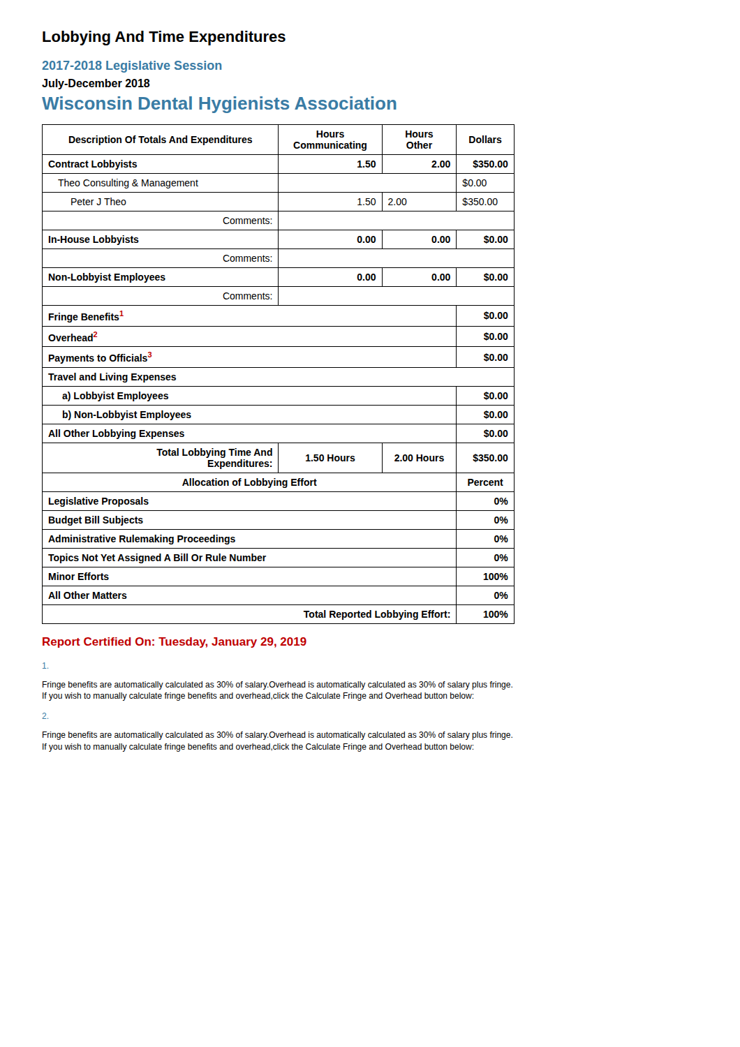Lobbying And Time Expenditures
2017-2018 Legislative Session
July-December 2018
Wisconsin Dental Hygienists Association
| Description Of Totals And Expenditures | Hours Communicating | Hours Other | Dollars |
| --- | --- | --- | --- |
| Contract Lobbyists | 1.50 | 2.00 | $350.00 |
| Theo Consulting & Management | | | $0.00 |
| Peter J Theo | 1.50 | 2.00 | $350.00 |
| Comments: | |
| In-House Lobbyists | 0.00 | 0.00 | $0.00 |
| Comments: | |
| Non-Lobbyist Employees | 0.00 | 0.00 | $0.00 |
| Comments: | |
| Fringe Benefits 1 | $0.00 |
| Overhead 2 | $0.00 |
| Payments to Officials 3 | $0.00 |
| Travel and Living Expenses |
| a) Lobbyist Employees | $0.00 |
| b) Non-Lobbyist Employees | $0.00 |
| All Other Lobbying Expenses | $0.00 |
| Total Lobbying Time And Expenditures: | 1.50 Hours | 2.00 Hours | $350.00 |
| Allocation of Lobbying Effort | Percent |
| Legislative Proposals | 0% |
| Budget Bill Subjects | 0% |
| Administrative Rulemaking Proceedings | 0% |
| Topics Not Yet Assigned A Bill Or Rule Number | 0% |
| Minor Efforts | 100% |
| All Other Matters | 0% |
| Total Reported Lobbying Effort: | 100% |
Report Certified On: Tuesday, January 29, 2019
1.
Fringe benefits are automatically calculated as 30% of salary.Overhead is automatically calculated as 30% of salary plus fringe. If you wish to manually calculate fringe benefits and overhead,click the Calculate Fringe and Overhead button below:
2.
Fringe benefits are automatically calculated as 30% of salary.Overhead is automatically calculated as 30% of salary plus fringe. If you wish to manually calculate fringe benefits and overhead,click the Calculate Fringe and Overhead button below: